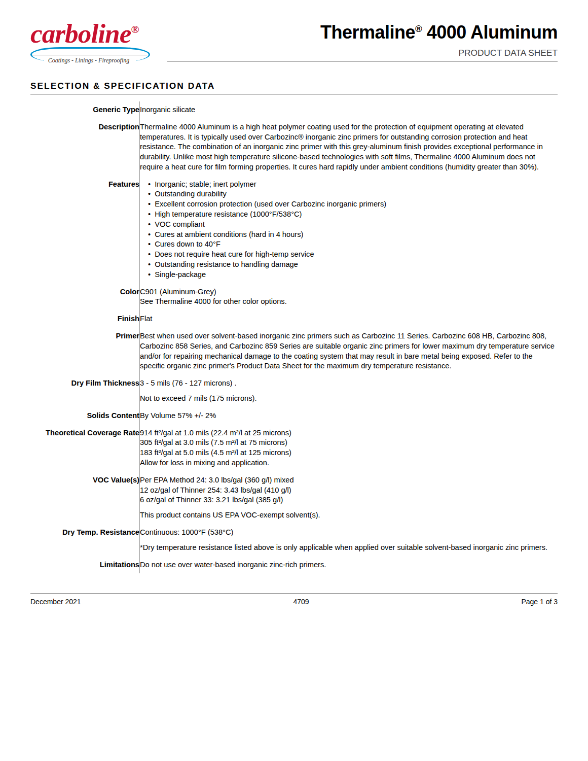carboline®
Coatings - Linings - Fireproofing
Thermaline® 4000 Aluminum
PRODUCT DATA SHEET
SELECTION & SPECIFICATION DATA
| Generic Type | Inorganic silicate |
| Description | Thermaline 4000 Aluminum is a high heat polymer coating used for the protection of equipment operating at elevated temperatures. It is typically used over Carbozinc® inorganic zinc primers for outstanding corrosion protection and heat resistance. The combination of an inorganic zinc primer with this grey-aluminum finish provides exceptional performance in durability. Unlike most high temperature silicone-based technologies with soft films, Thermaline 4000 Aluminum does not require a heat cure for film forming properties. It cures hard rapidly under ambient conditions (humidity greater than 30%). |
| Features | Inorganic; stable; inert polymer Outstanding durability Excellent corrosion protection (used over Carbozinc inorganic primers) High temperature resistance (1000°F/538°C) VOC compliant Cures at ambient conditions (hard in 4 hours) Cures down to 40°F Does not require heat cure for high-temp service Outstanding resistance to handling damage Single-package |
| Color | C901 (Aluminum-Grey) See Thermaline 4000 for other color options. |
| Finish | Flat |
| Primer | Best when used over solvent-based inorganic zinc primers such as Carbozinc 11 Series. Carbozinc 608 HB, Carbozinc 808, Carbozinc 858 Series, and Carbozinc 859 Series are suitable organic zinc primers for lower maximum dry temperature service and/or for repairing mechanical damage to the coating system that may result in bare metal being exposed. Refer to the specific organic zinc primer's Product Data Sheet for the maximum dry temperature resistance. |
| Dry Film Thickness | 3 - 5 mils (76 - 127 microns) . Not to exceed 7 mils (175 microns). |
| Solids Content | By Volume 57% +/- 2% |
| Theoretical Coverage Rate | 914 ft²/gal at 1.0 mils (22.4 m²/l at 25 microns) 305 ft²/gal at 3.0 mils (7.5 m²/l at 75 microns) 183 ft²/gal at 5.0 mils (4.5 m²/l at 125 microns) Allow for loss in mixing and application. |
| VOC Value(s) | Per EPA Method 24: 3.0 lbs/gal (360 g/l) mixed 12 oz/gal of Thinner 254: 3.43 lbs/gal (410 g/l) 6 oz/gal of Thinner 33: 3.21 lbs/gal (385 g/l) This product contains US EPA VOC-exempt solvent(s). |
| Dry Temp. Resistance | Continuous: 1000°F (538°C) *Dry temperature resistance listed above is only applicable when applied over suitable solvent-based inorganic zinc primers. |
| Limitations | Do not use over water-based inorganic zinc-rich primers. |
December 2021 4709 Page 1 of 3